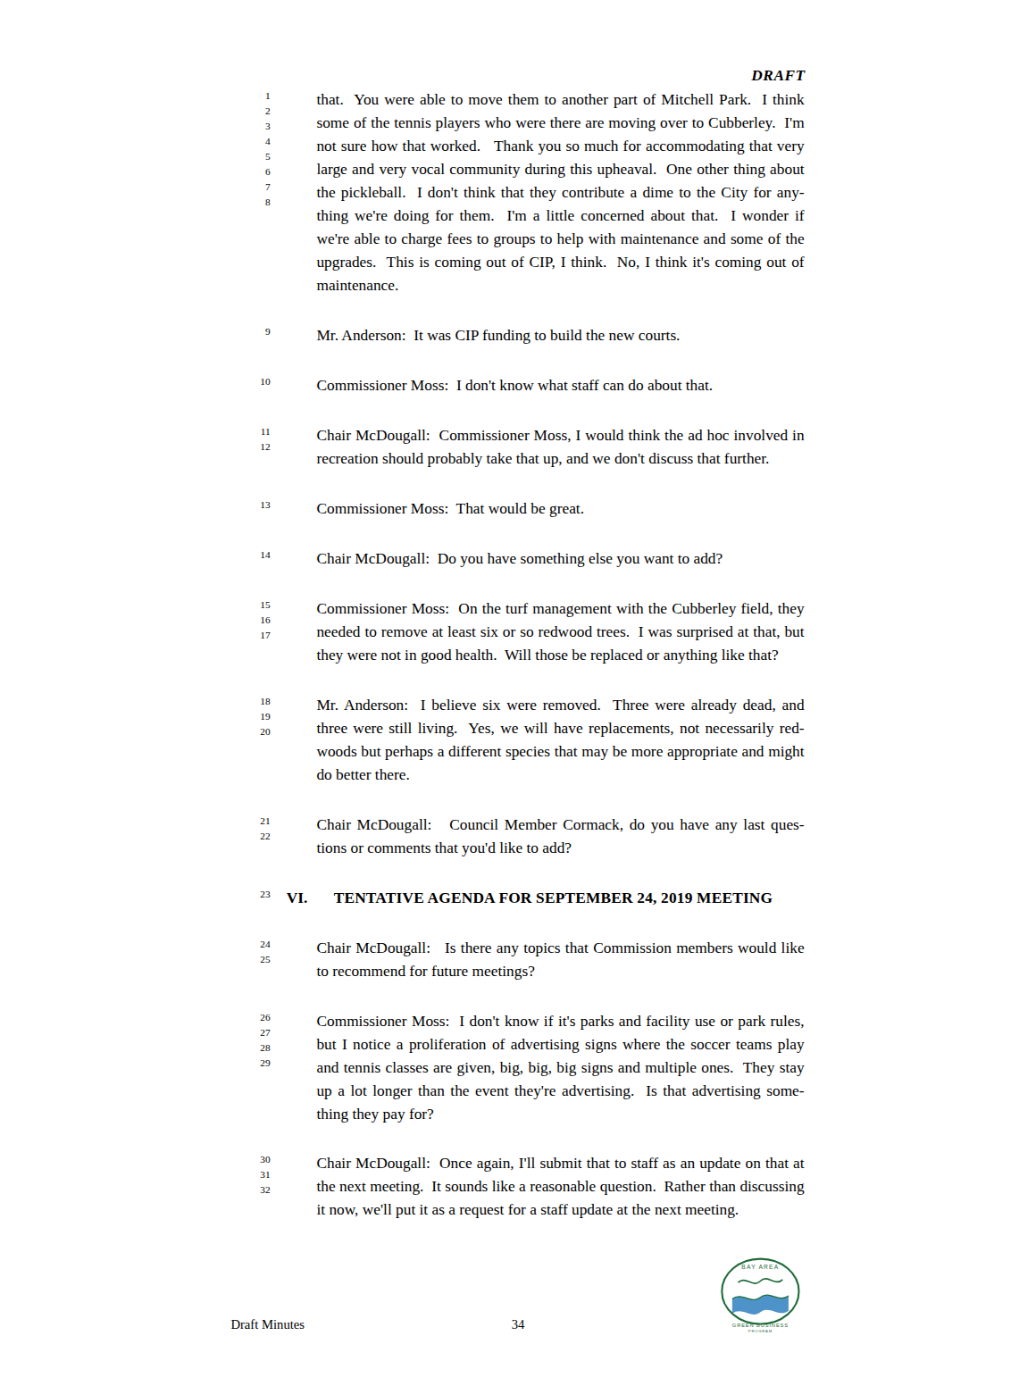DRAFT
| 1 2 3 4 5 6 7 8 | that. You were able to move them to another part of Mitchell Park. I think some of the tennis players who were there are moving over to Cubberley. I'm not sure how that worked. Thank you so much for accommodating that very large and very vocal community during this upheaval. One other thing about the pickleball. I don't think that they contribute a dime to the City for anything we're doing for them. I'm a little concerned about that. I wonder if we're able to charge fees to groups to help with maintenance and some of the upgrades. This is coming out of CIP, I think. No, I think it's coming out of maintenance. |
| 9 | Mr. Anderson: It was CIP funding to build the new courts. |
| 10 | Commissioner Moss: I don't know what staff can do about that. |
| 11 12 | Chair McDougall: Commissioner Moss, I would think the ad hoc involved in recreation should probably take that up, and we don't discuss that further. |
| 13 | Commissioner Moss: That would be great. |
| 14 | Chair McDougall: Do you have something else you want to add? |
| 15 16 17 | Commissioner Moss: On the turf management with the Cubberley field, they needed to remove at least six or so redwood trees. I was surprised at that, but they were not in good health. Will those be replaced or anything like that? |
| 18 19 20 | Mr. Anderson: I believe six were removed. Three were already dead, and three were still living. Yes, we will have replacements, not necessarily redwoods but perhaps a different species that may be more appropriate and might do better there. |
| 21 22 | Chair McDougall: Council Member Cormack, do you have any last questions or comments that you'd like to add? |
| 23 | VI. TENTATIVE AGENDA FOR SEPTEMBER 24, 2019 MEETING |
| 24 25 | Chair McDougall: Is there any topics that Commission members would like to recommend for future meetings? |
| 26 27 28 29 | Commissioner Moss: I don't know if it's parks and facility use or park rules, but I notice a proliferation of advertising signs where the soccer teams play and tennis classes are given, big, big, big signs and multiple ones. They stay up a lot longer than the event they're advertising. Is that advertising something they pay for? |
| 30 31 32 | Chair McDougall: Once again, I'll submit that to staff as an update on that at the next meeting. It sounds like a reasonable question. Rather than discussing it now, we'll put it as a request for a staff update at the next meeting. |
Draft Minutes
34
BAY AREA GREEN BUSINESS PROGRAM